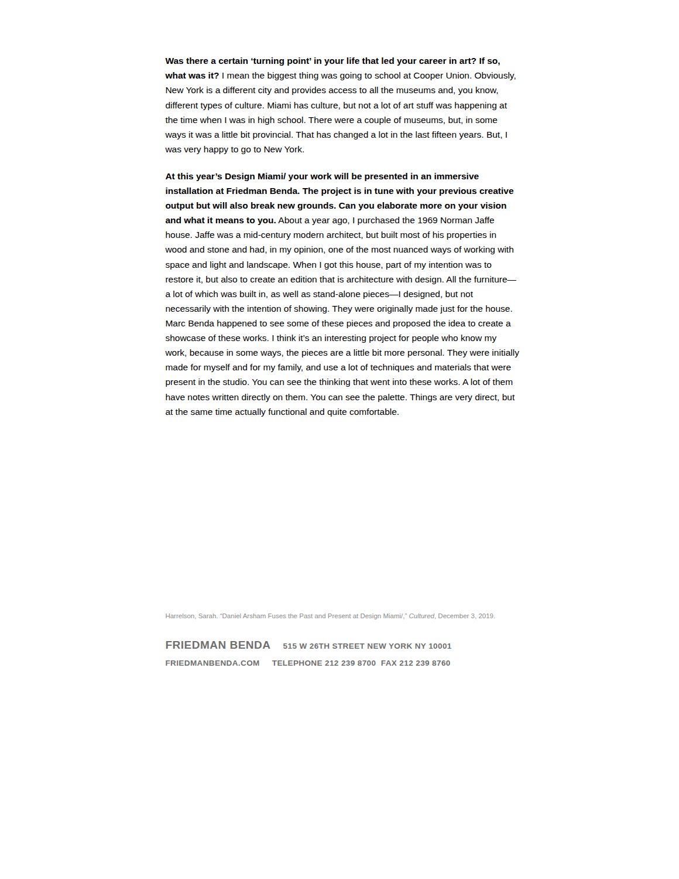Was there a certain ‘turning point’ in your life that led your career in art? If so, what was it? I mean the biggest thing was going to school at Cooper Union. Obviously, New York is a different city and provides access to all the museums and, you know, different types of culture. Miami has culture, but not a lot of art stuff was happening at the time when I was in high school. There were a couple of museums, but, in some ways it was a little bit provincial. That has changed a lot in the last fifteen years. But, I was very happy to go to New York.
At this year’s Design Miami/ your work will be presented in an immersive installation at Friedman Benda. The project is in tune with your previous creative output but will also break new grounds. Can you elaborate more on your vision and what it means to you. About a year ago, I purchased the 1969 Norman Jaffe house. Jaffe was a mid-century modern architect, but built most of his properties in wood and stone and had, in my opinion, one of the most nuanced ways of working with space and light and landscape. When I got this house, part of my intention was to restore it, but also to create an edition that is architecture with design. All the furniture—a lot of which was built in, as well as stand-alone pieces—I designed, but not necessarily with the intention of showing. They were originally made just for the house. Marc Benda happened to see some of these pieces and proposed the idea to create a showcase of these works. I think it’s an interesting project for people who know my work, because in some ways, the pieces are a little bit more personal. They were initially made for myself and for my family, and use a lot of techniques and materials that were present in the studio. You can see the thinking that went into these works. A lot of them have notes written directly on them. You can see the palette. Things are very direct, but at the same time actually functional and quite comfortable.
Harrelson, Sarah. “Daniel Arsham Fuses the Past and Present at Design Miami/,” Cultured, December 3, 2019.
FRIEDMAN BENDA 515 W 26TH STREET NEW YORK NY 10001
FRIEDMANBENDA.COM TELEPHONE 212 239 8700 FAX 212 239 8760